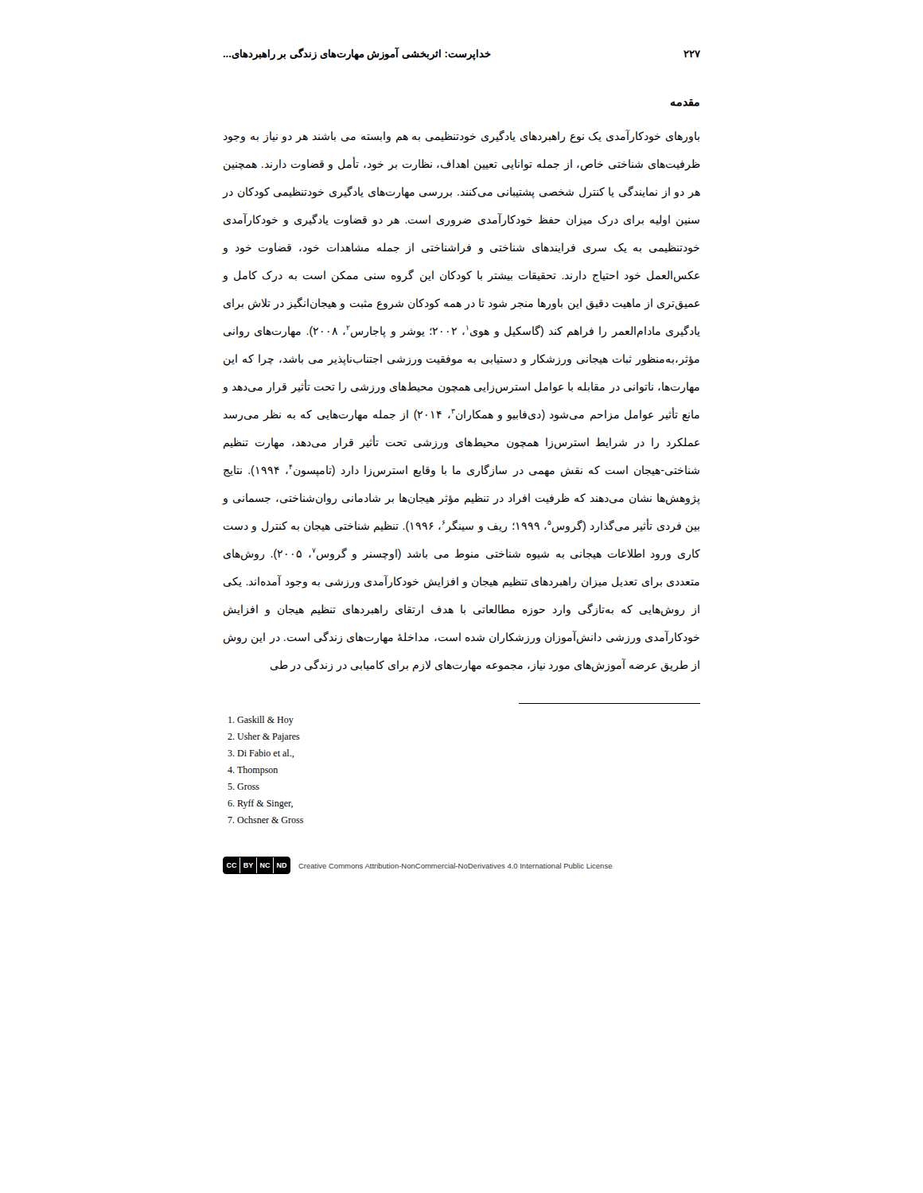۲۲۷ خداپرست: اثربخشی آموزش مهارت‌های زندگی بر راهبردهای...
مقدمه
باورهای خودکارآمدی یک نوع راهبردهای یادگیری خودتنظیمی به هم وابسته می باشند هر دو نیاز به وجود ظرفیت‌های شناختی خاص، از جمله توانایی تعیین اهداف، نظارت بر خود، تأمل و قضاوت دارند. همچنین هر دو از نمایندگی یا کنترل شخصی پشتیبانی می‌کنند. بررسی مهارت‌های یادگیری خودتنظیمی کودکان در سنین اولیه برای درک میزان حفظ خودکارآمدی ضروری است. هر دو قضاوت یادگیری و خودکارآمدی خودتنظیمی به یک سری فرایندهای شناختی و فراشناختی از جمله مشاهدات خود، قضاوت خود و عکس‌العمل خود احتیاج دارند. تحقیقات بیشتر با کودکان این گروه سنی ممکن است به درک کامل و عمیق‌تری از ماهیت دقیق این باورها منجر شود تا در همه کودکان شروع مثبت و هیجان‌انگیز در تلاش برای یادگیری مادام‌العمر را فراهم کند (گاسکیل و هوی۱، ۲۰۰۲؛ یوشر و پاجارس۲، ۲۰۰۸). مهارت‌های روانی مؤثر،به‌منظور ثبات هیجانی ورزشکار و دستیابی به موفقیت ورزشی اجتناب‌ناپذیر می باشد، چرا که این مهارت‌ها، ناتوانی در مقابله با عوامل استرس‌زایی همچون محیط‌های ورزشی را تحت تأثیر قرار می‌دهد و مانع تأثیر عوامل مزاحم می‌شود (دی‌فابیو و همکاران۳، ۲۰۱۴) از جمله مهارت‌هایی که به نظر می‌رسد عملکرد را در شرایط استرس‌زا همچون محیط‌های ورزشی تحت تأثیر قرار می‌دهد، مهارت تنظیم شناختی-هیجان است که نقش مهمی در سازگاری ما با وقایع استرس‌زا دارد (تامپسون۴، ۱۹۹۴). نتایج پژوهش‌ها نشان می‌دهند که ظرفیت افراد در تنظیم مؤثر هیجان‌ها بر شادمانی روان‌شناختی، جسمانی و بین فردی تأثیر می‌گذارد (گروس۵، ۱۹۹۹؛ ریف و سینگر۶، ۱۹۹۶). تنظیم شناختی هیجان به کنترل و دست کاری ورود اطلاعات هیجانی به شیوه شناختی منوط می باشد (اوچسنر و گروس۷، ۲۰۰۵). روش‌های متعددی برای تعدیل میزان راهبردهای تنظیم هیجان و افزایش خودکارآمدی ورزشی به وجود آمده‌اند. یکی از روش‌هایی که به‌تازگی وارد حوزه مطالعاتی با هدف ارتقای راهبردهای تنظیم هیجان و افزایش خودکارآمدی ورزشی دانش‌آموزان ورزشکاران شده است، مداخلۀ مهارت‌های زندگی است. در این روش از طریق عرضه آموزش‌های مورد نیاز، مجموعه مهارت‌های لازم برای کامیابی در زندگی در طی
Gaskill & Hoy
Usher & Pajares
Di Fabio et al.,
Thompson
Gross
Ryff & Singer,
Ochsner & Gross
CC BY NC ND Creative Commons Attribution-NonCommercial-NoDerivatives 4.0 International Public License